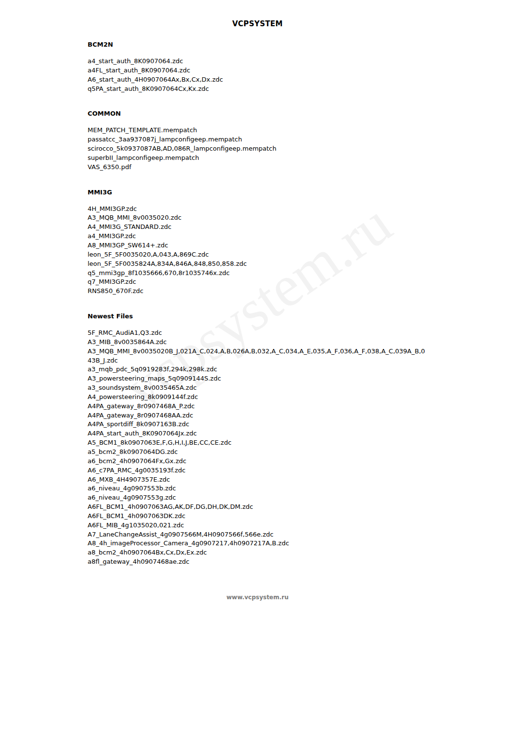vcpsystem.ru
VCPSYSTEM
BCM2N
a4_start_auth_8K0907064.zdc
a4FL_start_auth_8K0907064.zdc
A6_start_auth_4H0907064Ax,Bx,Cx,Dx.zdc
q5PA_start_auth_8K0907064Cx,Kx.zdc
COMMON
MEM_PATCH_TEMPLATE.mempatch
passatcc_3aa937087j_lampconfigeep.mempatch
scirocco_5k0937087AB,AD,086R_lampconfigeep.mempatch
superbII_lampconfigeep.mempatch
VAS_6350.pdf
MMI3G
4H_MMI3GP.zdc
A3_MQB_MMI_8v0035020.zdc
A4_MMI3G_STANDARD.zdc
a4_MMI3GP.zdc
A8_MMI3GP_SW614+.zdc
leon_5F_5F0035020,A,043,A,869C.zdc
leon_5F_5F0035824A,834A,846A,848,850,858.zdc
q5_mmi3gp_8f1035666,670,8r1035746x.zdc
q7_MMI3GP.zdc
RNS850_670F.zdc
Newest Files
5F_RMC_AudiA1,Q3.zdc
A3_MIB_8v0035864A.zdc
A3_MQB_MMI_8v0035020B_J,021A_C,024,A,B,026A,B,032,A_C,034,A_E,035,A_F,036,A_F,038,A_C,039A_B,043B_J.zdc
a3_mqb_pdc_5q0919283f,294k,298k.zdc
A3_powersteering_maps_5q0909144S.zdc
a3_soundsystem_8v0035465A.zdc
A4_powersteering_8k0909144f.zdc
A4PA_gateway_8r0907468A_P.zdc
A4PA_gateway_8r0907468AA.zdc
A4PA_sportdiff_8k0907163B.zdc
A4PA_start_auth_8K0907064Jx.zdc
A5_BCM1_8k0907063E,F,G,H,I,J,BE,CC,CE.zdc
a5_bcm2_8k0907064DG.zdc
a6_bcm2_4h0907064Fx,Gx.zdc
A6_c7PA_RMC_4g0035193f.zdc
A6_MXB_4H4907357E.zdc
a6_niveau_4g0907553b.zdc
a6_niveau_4g0907553g.zdc
A6FL_BCM1_4h0907063AG,AK,DF,DG,DH,DK,DM.zdc
A6FL_BCM1_4h0907063DK.zdc
A6FL_MIB_4g1035020,021.zdc
A7_LaneChangeAssist_4g0907566M,4H0907566f,566e.zdc
A8_4h_imageProcessor_Camera_4g0907217,4h0907217A,B.zdc
a8_bcm2_4h0907064Bx,Cx,Dx,Ex.zdc
a8fl_gateway_4h0907468ae.zdc
www.vcpsystem.ru